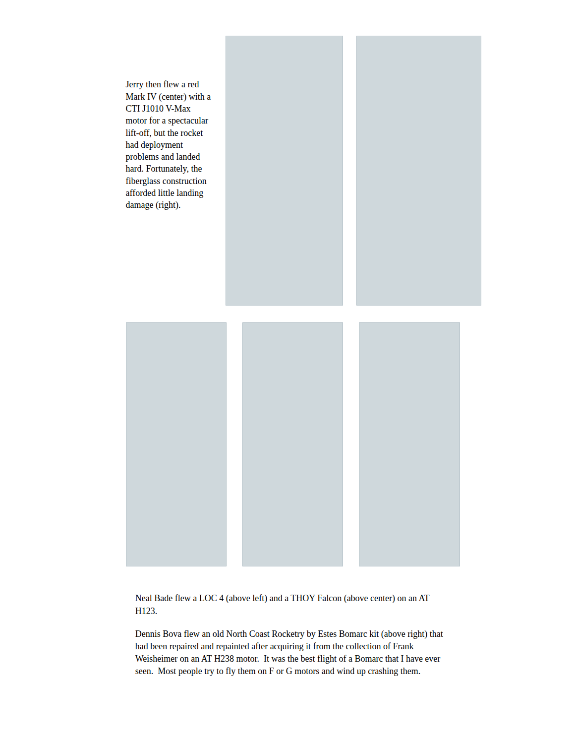Jerry then flew a red Mark IV (center) with a CTI J1010 V-Max motor for a spectacular lift-off, but the rocket had deployment problems and landed hard. Fortunately, the fiberglass construction afforded little landing damage (right).
Neal Bade flew a LOC 4 (above left) and a THOY Falcon (above center) on an AT H123.
Dennis Bova flew an old North Coast Rocketry by Estes Bomarc kit (above right) that had been repaired and repainted after acquiring it from the collection of Frank Weisheimer on an AT H238 motor. It was the best flight of a Bomarc that I have ever seen. Most people try to fly them on F or G motors and wind up crashing them.